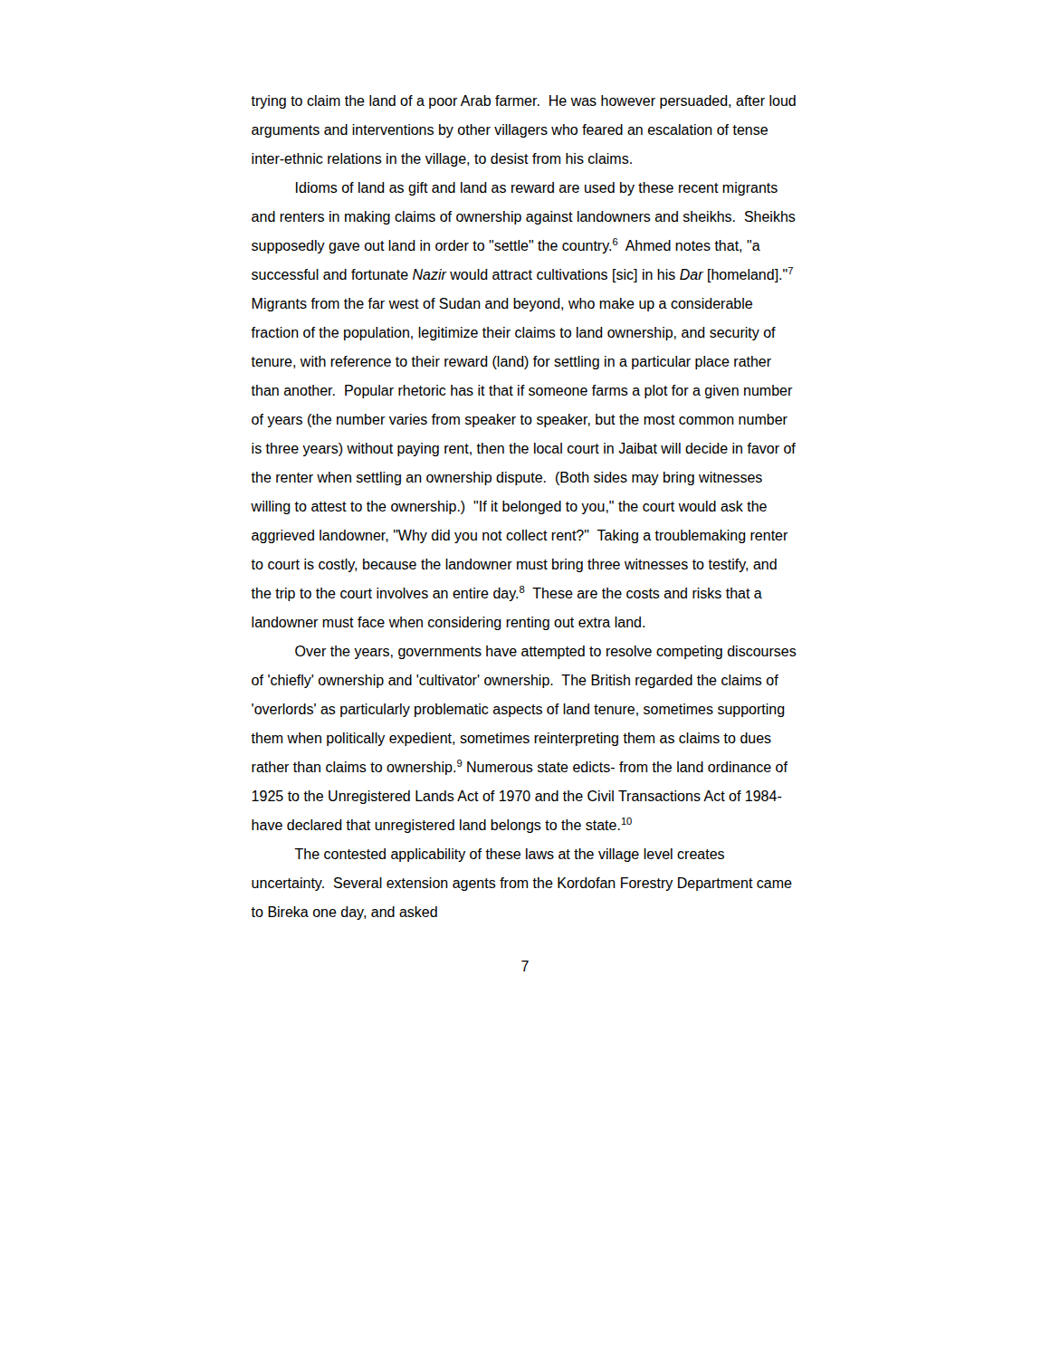trying to claim the land of a poor Arab farmer. He was however persuaded, after loud arguments and interventions by other villagers who feared an escalation of tense inter-ethnic relations in the village, to desist from his claims.
Idioms of land as gift and land as reward are used by these recent migrants and renters in making claims of ownership against landowners and sheikhs. Sheikhs supposedly gave out land in order to "settle" the country.6 Ahmed notes that, "a successful and fortunate Nazir would attract cultivations [sic] in his Dar [homeland]."7 Migrants from the far west of Sudan and beyond, who make up a considerable fraction of the population, legitimize their claims to land ownership, and security of tenure, with reference to their reward (land) for settling in a particular place rather than another. Popular rhetoric has it that if someone farms a plot for a given number of years (the number varies from speaker to speaker, but the most common number is three years) without paying rent, then the local court in Jaibat will decide in favor of the renter when settling an ownership dispute. (Both sides may bring witnesses willing to attest to the ownership.) "If it belonged to you," the court would ask the aggrieved landowner, "Why did you not collect rent?" Taking a troublemaking renter to court is costly, because the landowner must bring three witnesses to testify, and the trip to the court involves an entire day.8 These are the costs and risks that a landowner must face when considering renting out extra land.
Over the years, governments have attempted to resolve competing discourses of 'chiefly' ownership and 'cultivator' ownership. The British regarded the claims of 'overlords' as particularly problematic aspects of land tenure, sometimes supporting them when politically expedient, sometimes reinterpreting them as claims to dues rather than claims to ownership.9 Numerous state edicts- from the land ordinance of 1925 to the Unregistered Lands Act of 1970 and the Civil Transactions Act of 1984- have declared that unregistered land belongs to the state.10
The contested applicability of these laws at the village level creates uncertainty. Several extension agents from the Kordofan Forestry Department came to Bireka one day, and asked
7